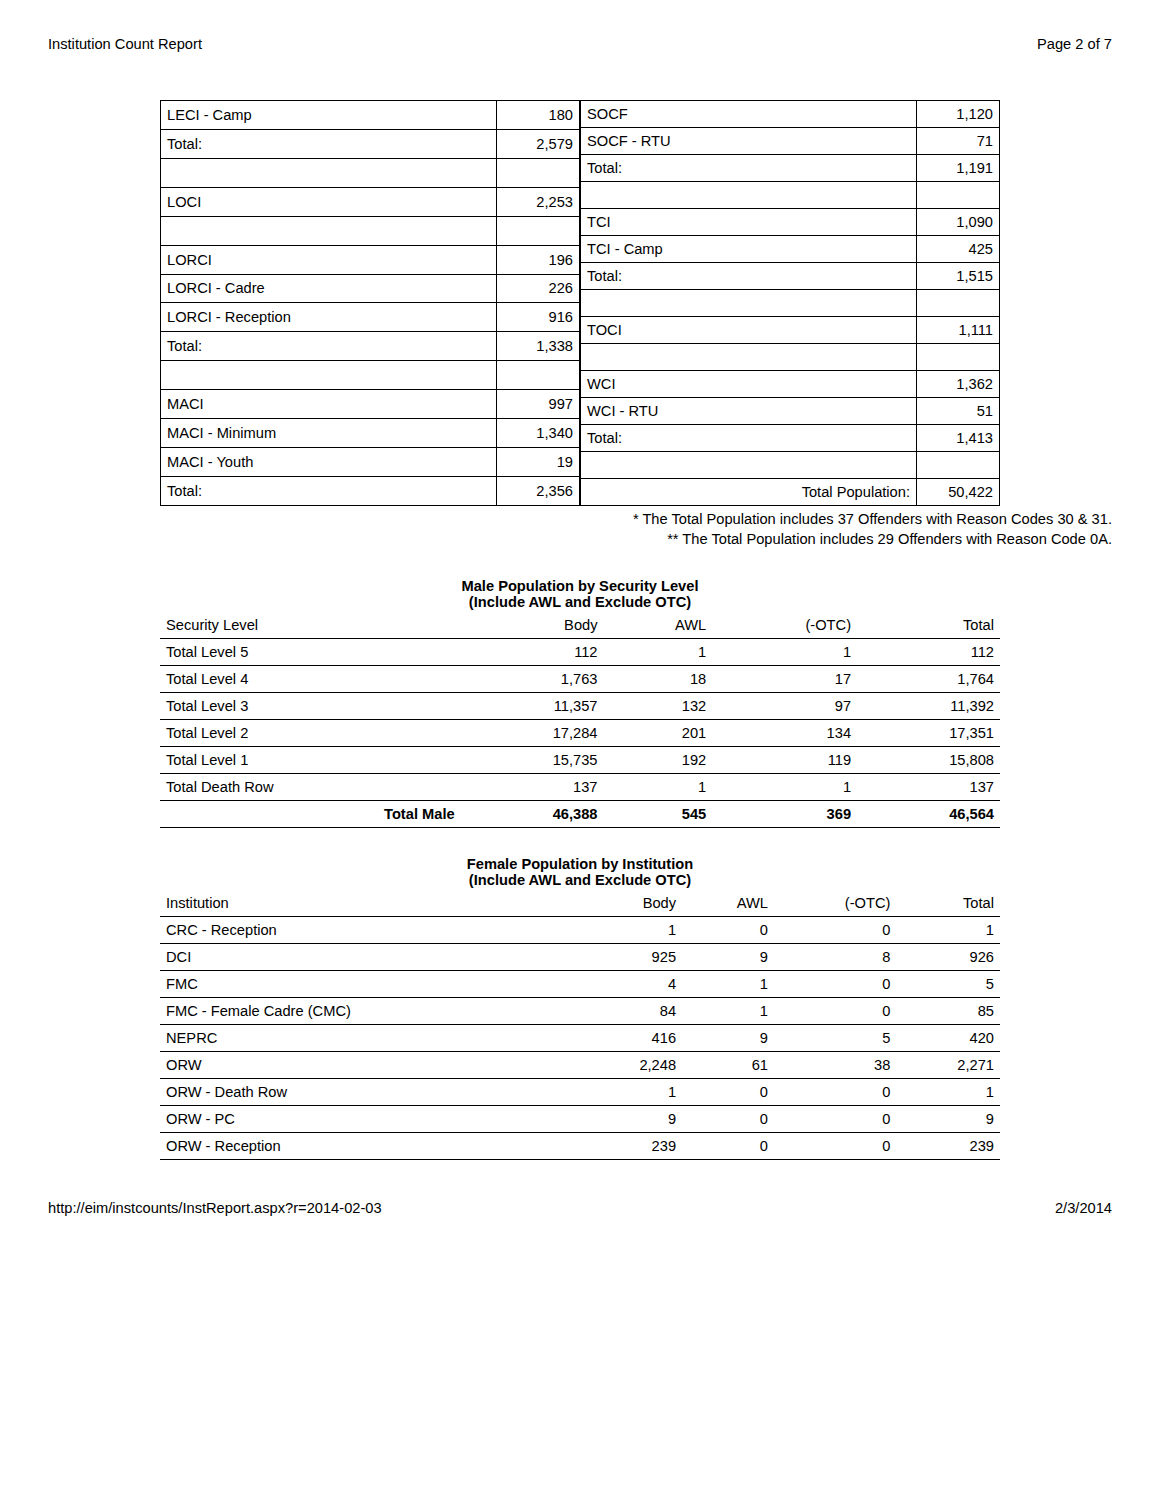Institution Count Report
Page 2 of 7
| LECI - Camp | 180 |
| Total: | 2,579 |
| LOCI | 2,253 |
| LORCI | 196 |
| LORCI - Cadre | 226 |
| LORCI - Reception | 916 |
| Total: | 1,338 |
| MACI | 997 |
| MACI - Minimum | 1,340 |
| MACI - Youth | 19 |
| Total: | 2,356 |
| SOCF | 1,120 |
| SOCF - RTU | 71 |
| Total: | 1,191 |
| TCI | 1,090 |
| TCI - Camp | 425 |
| Total: | 1,515 |
| TOCI | 1,111 |
| WCI | 1,362 |
| WCI - RTU | 51 |
| Total: | 1,413 |
| Total Population: | 50,422 |
* The Total Population includes 37 Offenders with Reason Codes 30 & 31.
** The Total Population includes 29 Offenders with Reason Code 0A.
Male Population by Security Level(Include AWL and Exclude OTC)
| Security Level | Body | AWL | (-OTC) | Total |
| --- | --- | --- | --- | --- |
| Total Level 5 | 112 | 1 | 1 | 112 |
| Total Level 4 | 1,763 | 18 | 17 | 1,764 |
| Total Level 3 | 11,357 | 132 | 97 | 11,392 |
| Total Level 2 | 17,284 | 201 | 134 | 17,351 |
| Total Level 1 | 15,735 | 192 | 119 | 15,808 |
| Total Death Row | 137 | 1 | 1 | 137 |
| Total Male | 46,388 | 545 | 369 | 46,564 |
Female Population by Institution(Include AWL and Exclude OTC)
| Institution | Body | AWL | (-OTC) | Total |
| --- | --- | --- | --- | --- |
| CRC - Reception | 1 | 0 | 0 | 1 |
| DCI | 925 | 9 | 8 | 926 |
| FMC | 4 | 1 | 0 | 5 |
| FMC - Female Cadre (CMC) | 84 | 1 | 0 | 85 |
| NEPRC | 416 | 9 | 5 | 420 |
| ORW | 2,248 | 61 | 38 | 2,271 |
| ORW - Death Row | 1 | 0 | 0 | 1 |
| ORW - PC | 9 | 0 | 0 | 9 |
| ORW - Reception | 239 | 0 | 0 | 239 |
http://eim/instcounts/InstReport.aspx?r=2014-02-03
2/3/2014